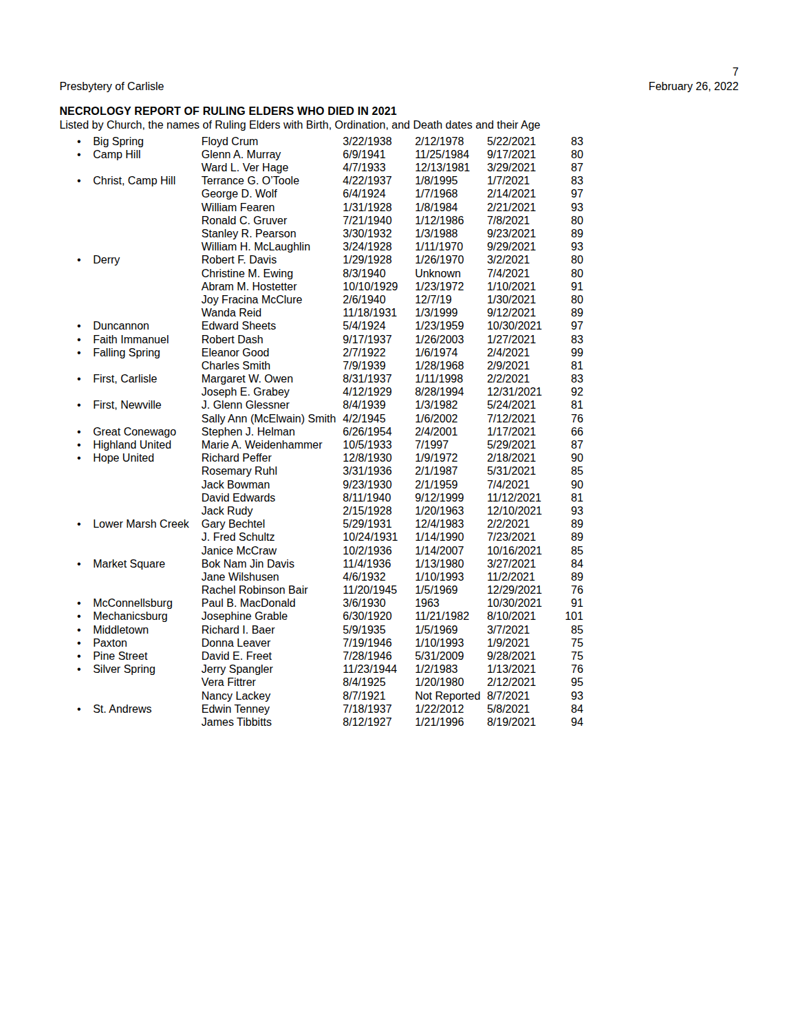7
Presbytery of Carlisle
February 26, 2022
NECROLOGY REPORT OF RULING ELDERS WHO DIED IN 2021
Listed by Church, the names of Ruling Elders with Birth, Ordination, and Death dates and their Age
| • | Big Spring | Floyd Crum | 3/22/1938 | 2/12/1978 | 5/22/2021 | 83 |
| • | Camp Hill | Glenn A. Murray | 6/9/1941 | 11/25/1984 | 9/17/2021 | 80 |
| | | Ward L. Ver Hage | 4/7/1933 | 12/13/1981 | 3/29/2021 | 87 |
| • | Christ, Camp Hill | Terrance G. O’Toole | 4/22/1937 | 1/8/1995 | 1/7/2021 | 83 |
| | | George D. Wolf | 6/4/1924 | 1/7/1968 | 2/14/2021 | 97 |
| | | William Fearen | 1/31/1928 | 1/8/1984 | 2/21/2021 | 93 |
| | | Ronald C. Gruver | 7/21/1940 | 1/12/1986 | 7/8/2021 | 80 |
| | | Stanley R. Pearson | 3/30/1932 | 1/3/1988 | 9/23/2021 | 89 |
| | | William H. McLaughlin | 3/24/1928 | 1/11/1970 | 9/29/2021 | 93 |
| • | Derry | Robert F. Davis | 1/29/1928 | 1/26/1970 | 3/2/2021 | 80 |
| | | Christine M. Ewing | 8/3/1940 | Unknown | 7/4/2021 | 80 |
| | | Abram M. Hostetter | 10/10/1929 | 1/23/1972 | 1/10/2021 | 91 |
| | | Joy Fracina McClure | 2/6/1940 | 12/7/19 | 1/30/2021 | 80 |
| | | Wanda Reid | 11/18/1931 | 1/3/1999 | 9/12/2021 | 89 |
| • | Duncannon | Edward Sheets | 5/4/1924 | 1/23/1959 | 10/30/2021 | 97 |
| • | Faith Immanuel | Robert Dash | 9/17/1937 | 1/26/2003 | 1/27/2021 | 83 |
| • | Falling Spring | Eleanor Good | 2/7/1922 | 1/6/1974 | 2/4/2021 | 99 |
| | | Charles Smith | 7/9/1939 | 1/28/1968 | 2/9/2021 | 81 |
| • | First, Carlisle | Margaret W. Owen | 8/31/1937 | 1/11/1998 | 2/2/2021 | 83 |
| | | Joseph E. Grabey | 4/12/1929 | 8/28/1994 | 12/31/2021 | 92 |
| • | First, Newville | J. Glenn Glessner | 8/4/1939 | 1/3/1982 | 5/24/2021 | 81 |
| | | Sally Ann (McElwain) Smith | 4/2/1945 | 1/6/2002 | 7/12/2021 | 76 |
| • | Great Conewago | Stephen J. Helman | 6/26/1954 | 2/4/2001 | 1/17/2021 | 66 |
| • | Highland United | Marie A. Weidenhammer | 10/5/1933 | 7/1997 | 5/29/2021 | 87 |
| • | Hope United | Richard Peffer | 12/8/1930 | 1/9/1972 | 2/18/2021 | 90 |
| | | Rosemary Ruhl | 3/31/1936 | 2/1/1987 | 5/31/2021 | 85 |
| | | Jack Bowman | 9/23/1930 | 2/1/1959 | 7/4/2021 | 90 |
| | | David Edwards | 8/11/1940 | 9/12/1999 | 11/12/2021 | 81 |
| | | Jack Rudy | 2/15/1928 | 1/20/1963 | 12/10/2021 | 93 |
| • | Lower Marsh Creek | Gary Bechtel | 5/29/1931 | 12/4/1983 | 2/2/2021 | 89 |
| | | J. Fred Schultz | 10/24/1931 | 1/14/1990 | 7/23/2021 | 89 |
| | | Janice McCraw | 10/2/1936 | 1/14/2007 | 10/16/2021 | 85 |
| • | Market Square | Bok Nam Jin Davis | 11/4/1936 | 1/13/1980 | 3/27/2021 | 84 |
| | | Jane Wilshusen | 4/6/1932 | 1/10/1993 | 11/2/2021 | 89 |
| | | Rachel Robinson Bair | 11/20/1945 | 1/5/1969 | 12/29/2021 | 76 |
| • | McConnellsburg | Paul B. MacDonald | 3/6/1930 | 1963 | 10/30/2021 | 91 |
| • | Mechanicsburg | Josephine Grable | 6/30/1920 | 11/21/1982 | 8/10/2021 | 101 |
| • | Middletown | Richard I. Baer | 5/9/1935 | 1/5/1969 | 3/7/2021 | 85 |
| • | Paxton | Donna Leaver | 7/19/1946 | 1/10/1993 | 1/9/2021 | 75 |
| • | Pine Street | David E. Freet | 7/28/1946 | 5/31/2009 | 9/28/2021 | 75 |
| • | Silver Spring | Jerry Spangler | 11/23/1944 | 1/2/1983 | 1/13/2021 | 76 |
| | | Vera Fittrer | 8/4/1925 | 1/20/1980 | 2/12/2021 | 95 |
| | | Nancy Lackey | 8/7/1921 | Not Reported | 8/7/2021 | 93 |
| • | St. Andrews | Edwin Tenney | 7/18/1937 | 1/22/2012 | 5/8/2021 | 84 |
| | | James Tibbitts | 8/12/1927 | 1/21/1996 | 8/19/2021 | 94 |